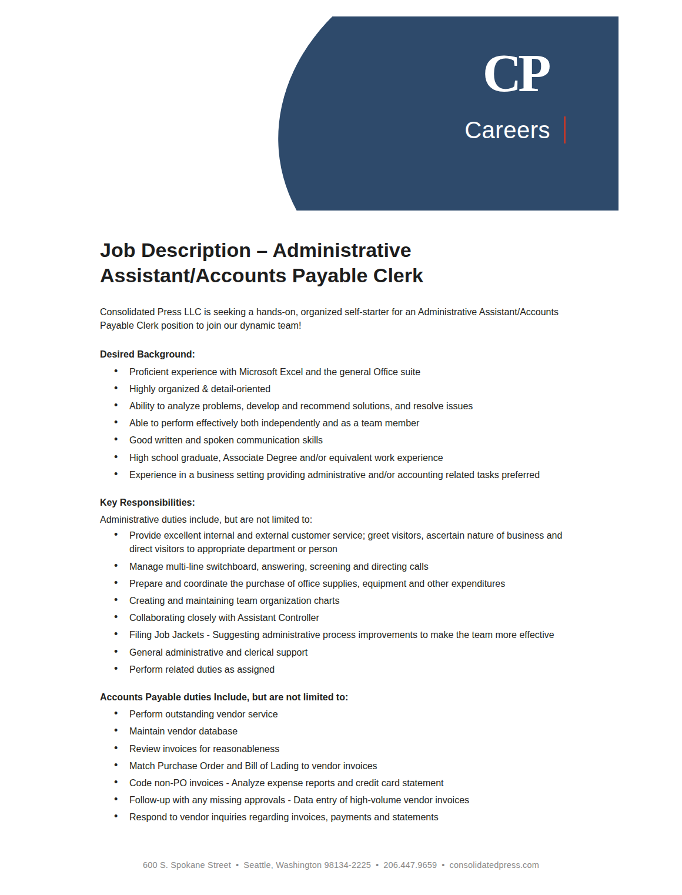CP
Careers
Job Description – Administrative Assistant/Accounts Payable Clerk
Consolidated Press LLC is seeking a hands-on, organized self-starter for an Administrative Assistant/Accounts Payable Clerk position to join our dynamic team!
Desired Background:
Proficient experience with Microsoft Excel and the general Office suite
Highly organized & detail-oriented
Ability to analyze problems, develop and recommend solutions, and resolve issues
Able to perform effectively both independently and as a team member
Good written and spoken communication skills
High school graduate, Associate Degree and/or equivalent work experience
Experience in a business setting providing administrative and/or accounting related tasks preferred
Key Responsibilities:
Administrative duties include, but are not limited to:
Provide excellent internal and external customer service; greet visitors, ascertain nature of business and direct visitors to appropriate department or person
Manage multi-line switchboard, answering, screening and directing calls
Prepare and coordinate the purchase of office supplies, equipment and other expenditures
Creating and maintaining team organization charts
Collaborating closely with Assistant Controller
Filing Job Jackets - Suggesting administrative process improvements to make the team more effective
General administrative and clerical support
Perform related duties as assigned
Accounts Payable duties Include, but are not limited to:
Perform outstanding vendor service
Maintain vendor database
Review invoices for reasonableness
Match Purchase Order and Bill of Lading to vendor invoices
Code non-PO invoices - Analyze expense reports and credit card statement
Follow-up with any missing approvals - Data entry of high-volume vendor invoices
Respond to vendor inquiries regarding invoices, payments and statements
600 S. Spokane Street•Seattle, Washington 98134-2225•206.447.9659•consolidatedpress.com